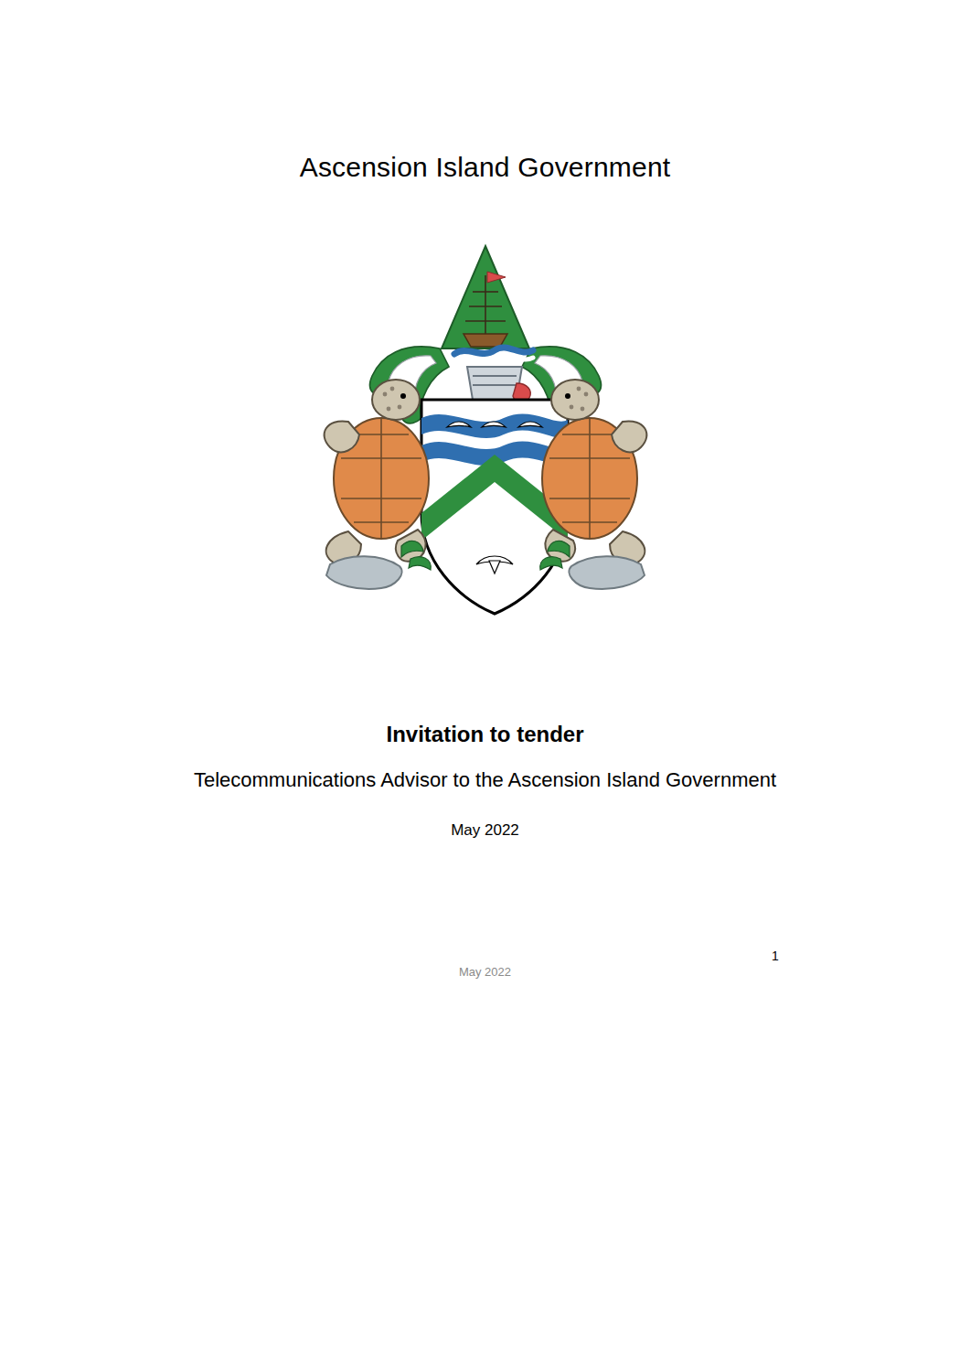Ascension Island Government
Invitation to tender
Telecommunications Advisor to the Ascension Island Government
May 2022
1 May 2022